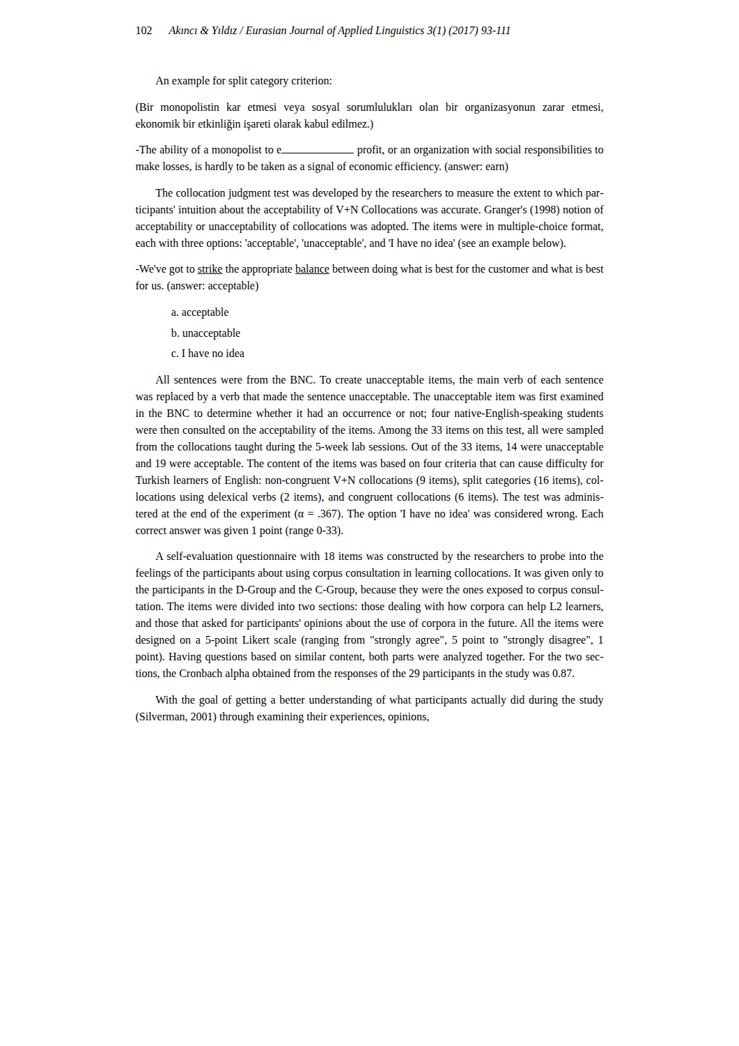102 Akıncı & Yıldız / Eurasian Journal of Applied Linguistics 3(1) (2017) 93-111
An example for split category criterion:
(Bir monopolistin kar etmesi veya sosyal sorumlulukları olan bir organizasyonun zarar etmesi, ekonomik bir etkinliğin işareti olarak kabul edilmez.)
-The ability of a monopolist to e profit, or an organization with social responsibilities to make losses, is hardly to be taken as a signal of economic efficiency. (answer: earn)
The collocation judgment test was developed by the researchers to measure the extent to which participants' intuition about the acceptability of V+N Collocations was accurate. Granger's (1998) notion of acceptability or unacceptability of collocations was adopted. The items were in multiple-choice format, each with three options: 'acceptable', 'unacceptable', and 'I have no idea' (see an example below).
-We've got to strike the appropriate balance between doing what is best for the customer and what is best for us. (answer: acceptable)
a. acceptable
b. unacceptable
c. I have no idea
All sentences were from the BNC. To create unacceptable items, the main verb of each sentence was replaced by a verb that made the sentence unacceptable. The unacceptable item was first examined in the BNC to determine whether it had an occurrence or not; four native-English-speaking students were then consulted on the acceptability of the items. Among the 33 items on this test, all were sampled from the collocations taught during the 5-week lab sessions. Out of the 33 items, 14 were unacceptable and 19 were acceptable. The content of the items was based on four criteria that can cause difficulty for Turkish learners of English: non-congruent V+N collocations (9 items), split categories (16 items), collocations using delexical verbs (2 items), and congruent collocations (6 items). The test was administered at the end of the experiment (α = .367). The option 'I have no idea' was considered wrong. Each correct answer was given 1 point (range 0-33).
A self-evaluation questionnaire with 18 items was constructed by the researchers to probe into the feelings of the participants about using corpus consultation in learning collocations. It was given only to the participants in the D-Group and the C-Group, because they were the ones exposed to corpus consultation. The items were divided into two sections: those dealing with how corpora can help L2 learners, and those that asked for participants' opinions about the use of corpora in the future. All the items were designed on a 5-point Likert scale (ranging from "strongly agree", 5 point to "strongly disagree", 1 point). Having questions based on similar content, both parts were analyzed together. For the two sections, the Cronbach alpha obtained from the responses of the 29 participants in the study was 0.87.
With the goal of getting a better understanding of what participants actually did during the study (Silverman, 2001) through examining their experiences, opinions,